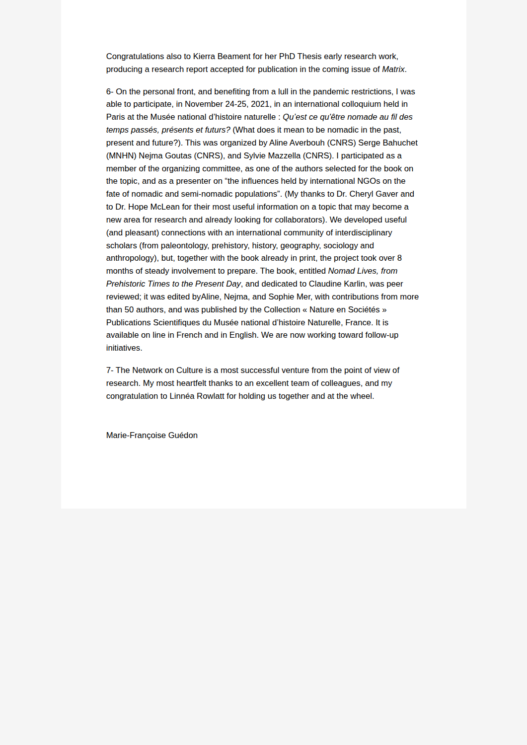Congratulations also to Kierra Beament for her PhD Thesis early research work, producing a research report accepted for publication in the coming issue of Matrix.
6- On the personal front, and benefiting from a lull in the pandemic restrictions, I was able to participate, in November 24-25, 2021, in an international colloquium held in Paris at the Musée national d’histoire naturelle : Qu’est ce qu'être nomade au fil des temps passés, présents et futurs? (What does it mean to be nomadic in the past, present and future?). This was organized by Aline Averbouh (CNRS) Serge Bahuchet (MNHN) Nejma Goutas (CNRS), and Sylvie Mazzella (CNRS). I participated as a member of the organizing committee, as one of the authors selected for the book on the topic, and as a presenter on “the influences held by international NGOs on the fate of nomadic and semi-nomadic populations”. (My thanks to Dr. Cheryl Gaver and to Dr. Hope McLean for their most useful information on a topic that may become a new area for research and already looking for collaborators). We developed useful (and pleasant) connections with an international community of interdisciplinary scholars (from paleontology, prehistory, history, geography, sociology and anthropology), but, together with the book already in print, the project took over 8 months of steady involvement to prepare. The book, entitled Nomad Lives, from Prehistoric Times to the Present Day, and dedicated to Claudine Karlin, was peer reviewed; it was edited byAline, Nejma, and Sophie Mer, with contributions from more than 50 authors, and was published by the Collection « Nature en Sociétés » Publications Scientifiques du Musée national d’histoire Naturelle, France. It is available on line in French and in English. We are now working toward follow-up initiatives.
7- The Network on Culture is a most successful venture from the point of view of research. My most heartfelt thanks to an excellent team of colleagues, and my congratulation to Linnéa Rowlatt for holding us together and at the wheel.
Marie-Françoise Guédon